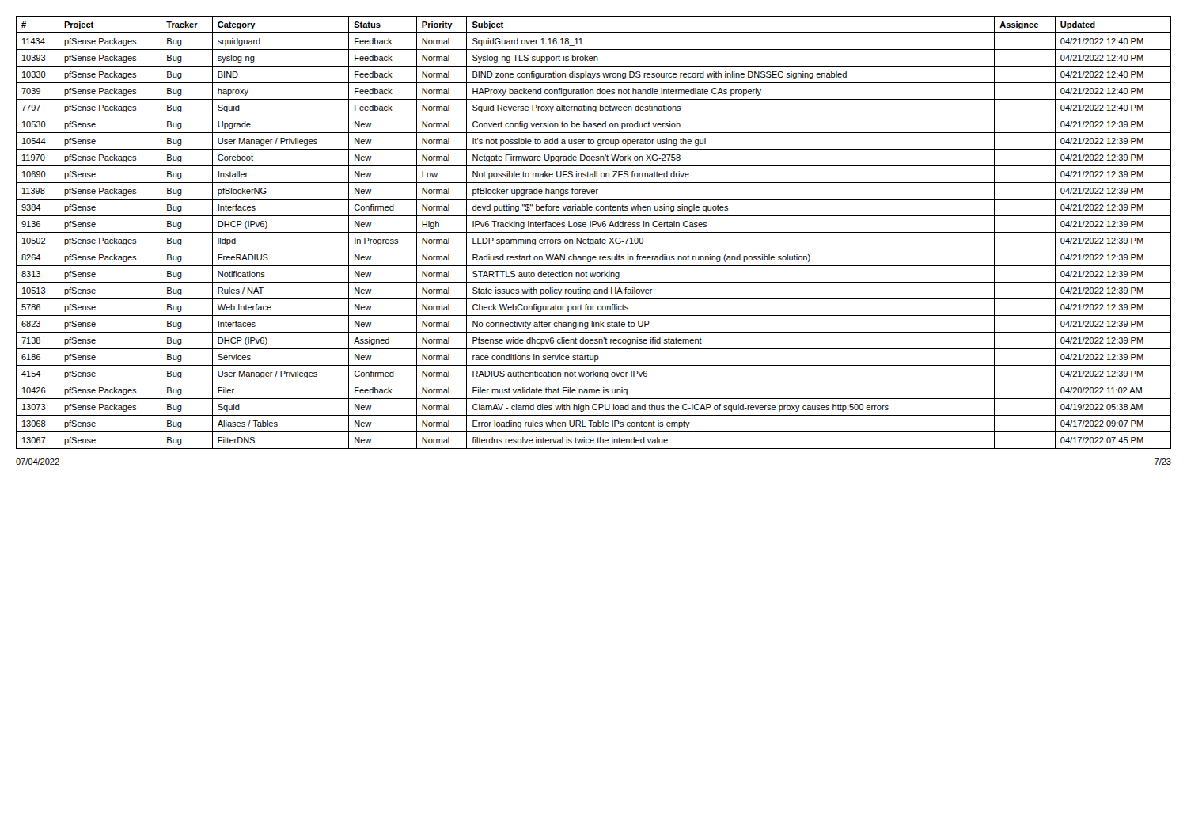| # | Project | Tracker | Category | Status | Priority | Subject | Assignee | Updated |
| --- | --- | --- | --- | --- | --- | --- | --- | --- |
| 11434 | pfSense Packages | Bug | squidguard | Feedback | Normal | SquidGuard over 1.16.18_11 | | 04/21/2022 12:40 PM |
| 10393 | pfSense Packages | Bug | syslog-ng | Feedback | Normal | Syslog-ng TLS support is broken | | 04/21/2022 12:40 PM |
| 10330 | pfSense Packages | Bug | BIND | Feedback | Normal | BIND zone configuration displays wrong DS resource record with inline DNSSEC signing enabled | | 04/21/2022 12:40 PM |
| 7039 | pfSense Packages | Bug | haproxy | Feedback | Normal | HAProxy backend configuration does not handle intermediate CAs properly | | 04/21/2022 12:40 PM |
| 7797 | pfSense Packages | Bug | Squid | Feedback | Normal | Squid Reverse Proxy alternating between destinations | | 04/21/2022 12:40 PM |
| 10530 | pfSense | Bug | Upgrade | New | Normal | Convert config version to be based on product version | | 04/21/2022 12:39 PM |
| 10544 | pfSense | Bug | User Manager / Privileges | New | Normal | It's not possible to add a user to group operator using the gui | | 04/21/2022 12:39 PM |
| 11970 | pfSense Packages | Bug | Coreboot | New | Normal | Netgate Firmware Upgrade Doesn't Work on XG-2758 | | 04/21/2022 12:39 PM |
| 10690 | pfSense | Bug | Installer | New | Low | Not possible to make UFS install on ZFS formatted drive | | 04/21/2022 12:39 PM |
| 11398 | pfSense Packages | Bug | pfBlockerNG | New | Normal | pfBlocker upgrade hangs forever | | 04/21/2022 12:39 PM |
| 9384 | pfSense | Bug | Interfaces | Confirmed | Normal | devd putting "$" before variable contents when using single quotes | | 04/21/2022 12:39 PM |
| 9136 | pfSense | Bug | DHCP (IPv6) | New | High | IPv6 Tracking Interfaces Lose IPv6 Address in Certain Cases | | 04/21/2022 12:39 PM |
| 10502 | pfSense Packages | Bug | lldpd | In Progress | Normal | LLDP spamming errors on Netgate XG-7100 | | 04/21/2022 12:39 PM |
| 8264 | pfSense Packages | Bug | FreeRADIUS | New | Normal | Radiusd restart on WAN change results in freeradius not running (and possible solution) | | 04/21/2022 12:39 PM |
| 8313 | pfSense | Bug | Notifications | New | Normal | STARTTLS auto detection not working | | 04/21/2022 12:39 PM |
| 10513 | pfSense | Bug | Rules / NAT | New | Normal | State issues with policy routing and HA failover | | 04/21/2022 12:39 PM |
| 5786 | pfSense | Bug | Web Interface | New | Normal | Check WebConfigurator port for conflicts | | 04/21/2022 12:39 PM |
| 6823 | pfSense | Bug | Interfaces | New | Normal | No connectivity after changing link state to UP | | 04/21/2022 12:39 PM |
| 7138 | pfSense | Bug | DHCP (IPv6) | Assigned | Normal | Pfsense wide dhcpv6 client doesn't recognise ifid statement | | 04/21/2022 12:39 PM |
| 6186 | pfSense | Bug | Services | New | Normal | race conditions in service startup | | 04/21/2022 12:39 PM |
| 4154 | pfSense | Bug | User Manager / Privileges | Confirmed | Normal | RADIUS authentication not working over IPv6 | | 04/21/2022 12:39 PM |
| 10426 | pfSense Packages | Bug | Filer | Feedback | Normal | Filer must validate that File name is uniq | | 04/20/2022 11:02 AM |
| 13073 | pfSense Packages | Bug | Squid | New | Normal | ClamAV - clamd dies with high CPU load and thus the C-ICAP of squid-reverse proxy causes http:500 errors | | 04/19/2022 05:38 AM |
| 13068 | pfSense | Bug | Aliases / Tables | New | Normal | Error loading rules when URL Table IPs content is empty | | 04/17/2022 09:07 PM |
| 13067 | pfSense | Bug | FilterDNS | New | Normal | filterdns resolve interval is twice the intended value | | 04/17/2022 07:45 PM |
07/04/2022 7/23